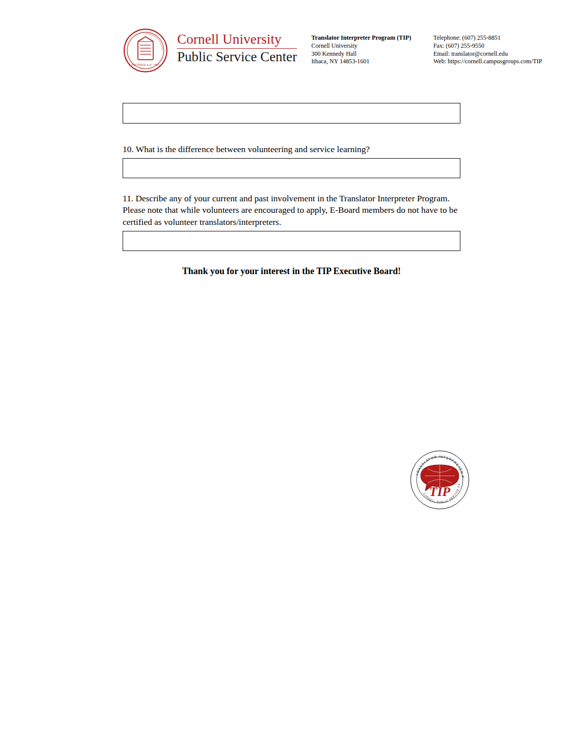FOUNDED A.D. 1865
Cornell University
Public Service Center
Translator Interpreter Program (TIP)
Cornell University
300 Kennedy Hall
Ithaca, NY 14853-1601
Telephone: (607) 255-8851
Fax: (607) 255-9550
Email: translator@cornell.edu
Web: https://cornell.campusgroups.com/TIP
10. What is the difference between volunteering and service learning?
11. Describe any of your current and past involvement in the Translator Interpreter Program. Please note that while volunteers are encouraged to apply, E-Board members do not have to be certified as volunteer translators/interpreters.
Thank you for your interest in the TIP Executive Board!
TIP TRANSLATOR INTERPRETER PROGRAM CORNELL PUBLIC SERVICE CENTER